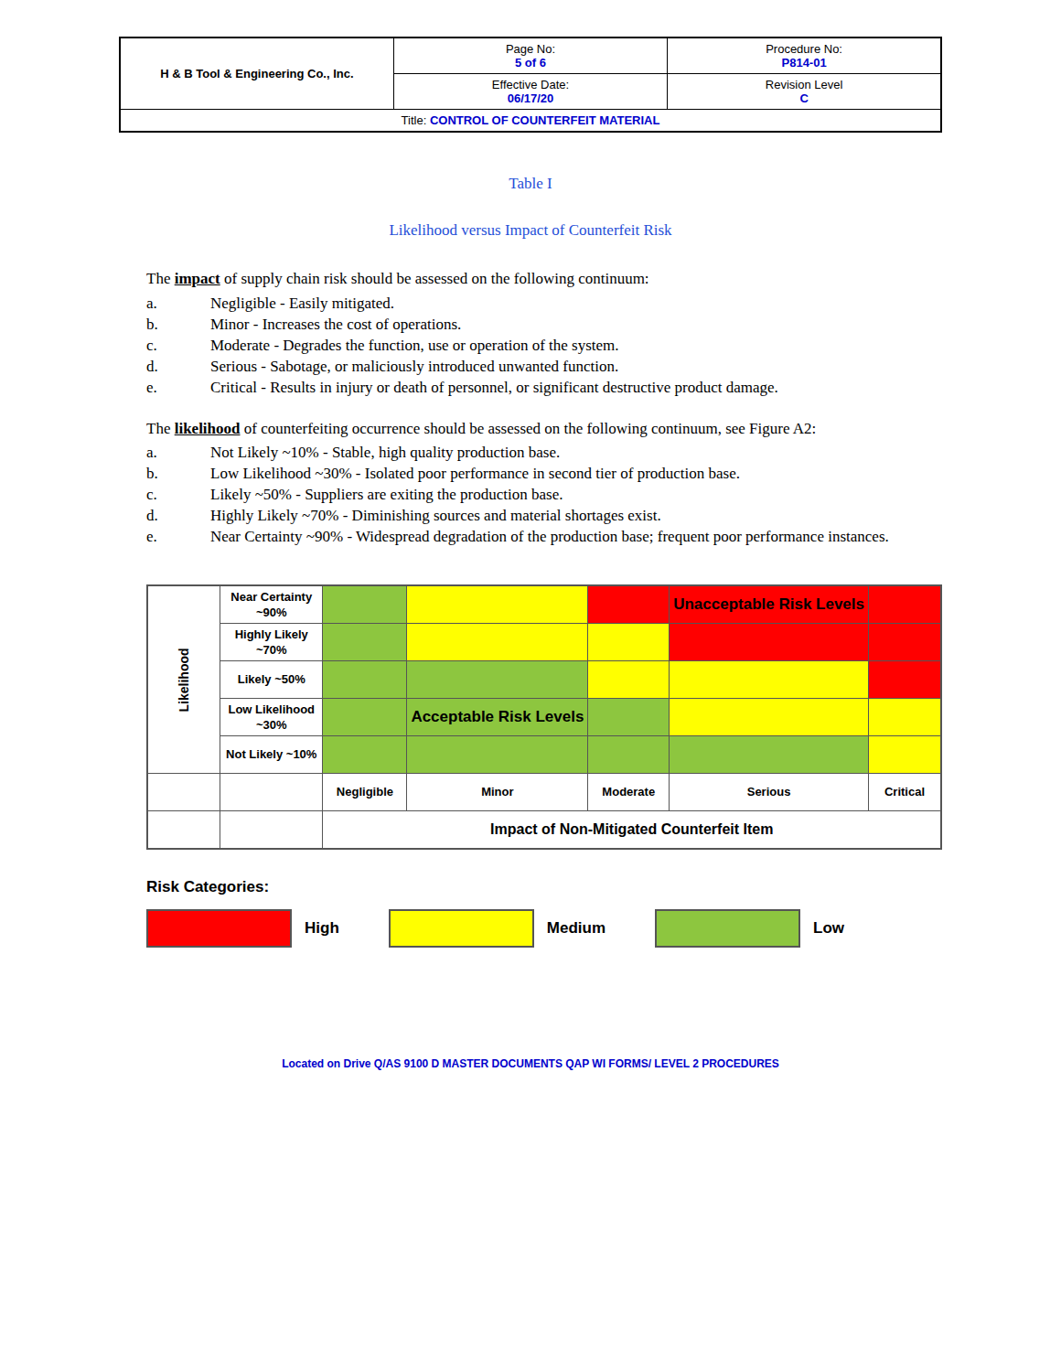| H & B Tool & Engineering Co., Inc. | Page No: 5 of 6 | Procedure No: P814-01 |
| Effective Date: 06/17/20 | Revision Level C |
| Title: CONTROL OF COUNTERFEIT MATERIAL |
Table I
Likelihood versus Impact of Counterfeit Risk
The impact of supply chain risk should be assessed on the following continuum:
a. Negligible - Easily mitigated.
b. Minor - Increases the cost of operations.
c. Moderate - Degrades the function, use or operation of the system.
d. Serious - Sabotage, or maliciously introduced unwanted function.
e. Critical - Results in injury or death of personnel, or significant destructive product damage.
The likelihood of counterfeiting occurrence should be assessed on the following continuum, see Figure A2:
a. Not Likely ~10% - Stable, high quality production base.
b. Low Likelihood ~30% - Isolated poor performance in second tier of production base.
c. Likely ~50% - Suppliers are exiting the production base.
d. Highly Likely ~70% - Diminishing sources and material shortages exist.
e. Near Certainty ~90% - Widespread degradation of the production base; frequent poor performance instances.
| Likelihood | Near Certainty ~90% | | | | Unacceptable Risk Levels | |
| Highly Likely ~70% | | | | | |
| Likely ~50% | | | | | |
| Low Likelihood ~30% | | Acceptable Risk Levels | | | |
| Not Likely ~10% | | | | | |
| | | Negligible | Minor | Moderate | Serious | Critical |
| | | Impact of Non-Mitigated Counterfeit Item |
Risk Categories:
High Medium Low
Located on Drive Q/AS 9100 D MASTER DOCUMENTS QAP WI FORMS/ LEVEL 2 PROCEDURES